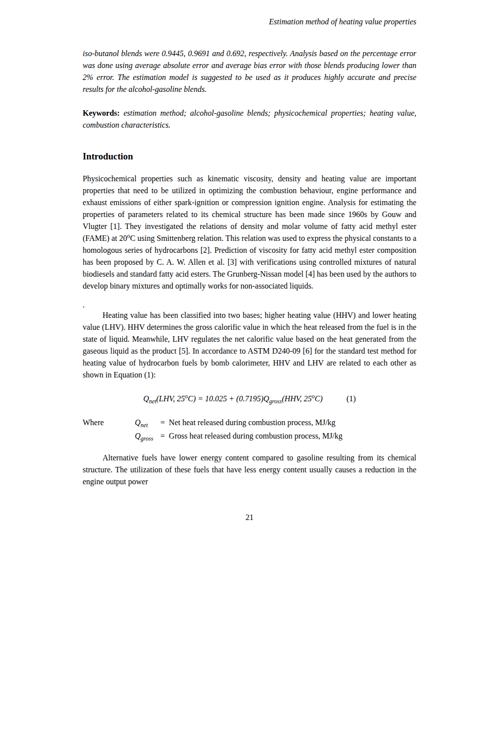Estimation method of heating value properties
iso-butanol blends were 0.9445, 0.9691 and 0.692, respectively. Analysis based on the percentage error was done using average absolute error and average bias error with those blends producing lower than 2% error. The estimation model is suggested to be used as it produces highly accurate and precise results for the alcohol-gasoline blends.
Keywords: estimation method; alcohol-gasoline blends; physicochemical properties; heating value, combustion characteristics.
Introduction
Physicochemical properties such as kinematic viscosity, density and heating value are important properties that need to be utilized in optimizing the combustion behaviour, engine performance and exhaust emissions of either spark-ignition or compression ignition engine. Analysis for estimating the properties of parameters related to its chemical structure has been made since 1960s by Gouw and Vlugter [1]. They investigated the relations of density and molar volume of fatty acid methyl ester (FAME) at 20oC using Smittenberg relation. This relation was used to express the physical constants to a homologous series of hydrocarbons [2]. Prediction of viscosity for fatty acid methyl ester composition has been proposed by C. A. W. Allen et al. [3] with verifications using controlled mixtures of natural biodiesels and standard fatty acid esters. The Grunberg-Nissan model [4] has been used by the authors to develop binary mixtures and optimally works for non-associated liquids.
.
Heating value has been classified into two bases; higher heating value (HHV) and lower heating value (LHV). HHV determines the gross calorific value in which the heat released from the fuel is in the state of liquid. Meanwhile, LHV regulates the net calorific value based on the heat generated from the gaseous liquid as the product [5]. In accordance to ASTM D240-09 [6] for the standard test method for heating value of hydrocarbon fuels by bomb calorimeter, HHV and LHV are related to each other as shown in Equation (1):
Qnet(LHV, 25oC) = 10.025 + (0.7195)Qgross(HHV, 25oC)(1)
| Where | Q net | = | Net heat released during combustion process, MJ/kg |
| | Q gross | = | Gross heat released during combustion process, MJ/kg |
Alternative fuels have lower energy content compared to gasoline resulting from its chemical structure. The utilization of these fuels that have less energy content usually causes a reduction in the engine output power
21